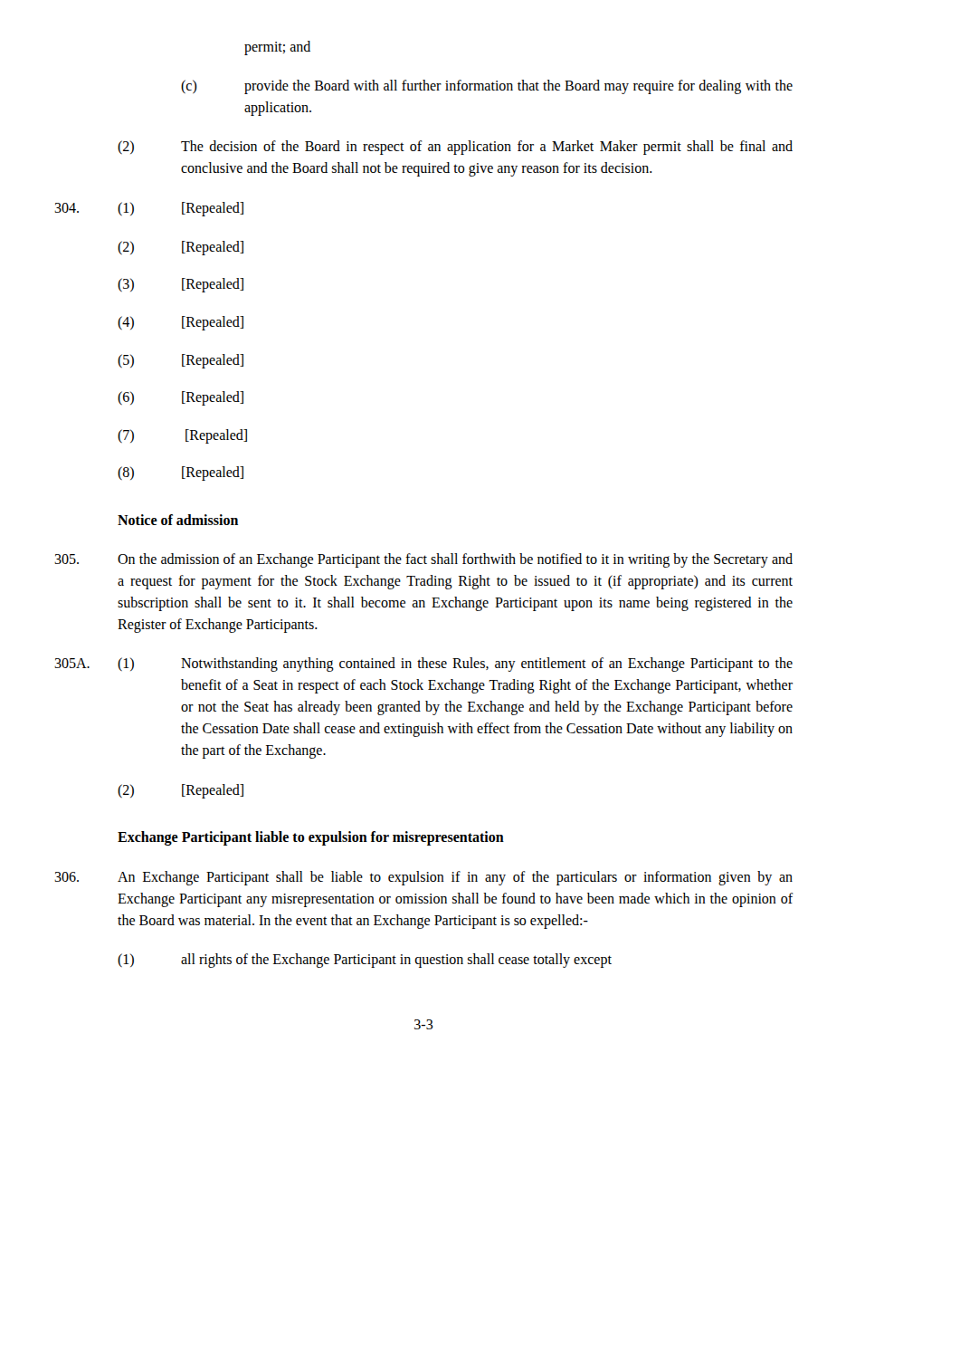permit; and
(c)
provide the Board with all further information that the Board may require for dealing with the application.
(2)
The decision of the Board in respect of an application for a Market Maker permit shall be final and conclusive and the Board shall not be required to give any reason for its decision.
304.
(1)
[Repealed]
(2)
[Repealed]
(3)
[Repealed]
(4)
[Repealed]
(5)
[Repealed]
(6)
[Repealed]
(7)
[Repealed]
(8)
[Repealed]
Notice of admission
305.
On the admission of an Exchange Participant the fact shall forthwith be notified to it in writing by the Secretary and a request for payment for the Stock Exchange Trading Right to be issued to it (if appropriate) and its current subscription shall be sent to it. It shall become an Exchange Participant upon its name being registered in the Register of Exchange Participants.
305A.
(1)
Notwithstanding anything contained in these Rules, any entitlement of an Exchange Participant to the benefit of a Seat in respect of each Stock Exchange Trading Right of the Exchange Participant, whether or not the Seat has already been granted by the Exchange and held by the Exchange Participant before the Cessation Date shall cease and extinguish with effect from the Cessation Date without any liability on the part of the Exchange.
(2)
[Repealed]
Exchange Participant liable to expulsion for misrepresentation
306.
An Exchange Participant shall be liable to expulsion if in any of the particulars or information given by an Exchange Participant any misrepresentation or omission shall be found to have been made which in the opinion of the Board was material. In the event that an Exchange Participant is so expelled:-
(1)
all rights of the Exchange Participant in question shall cease totally except
3-3